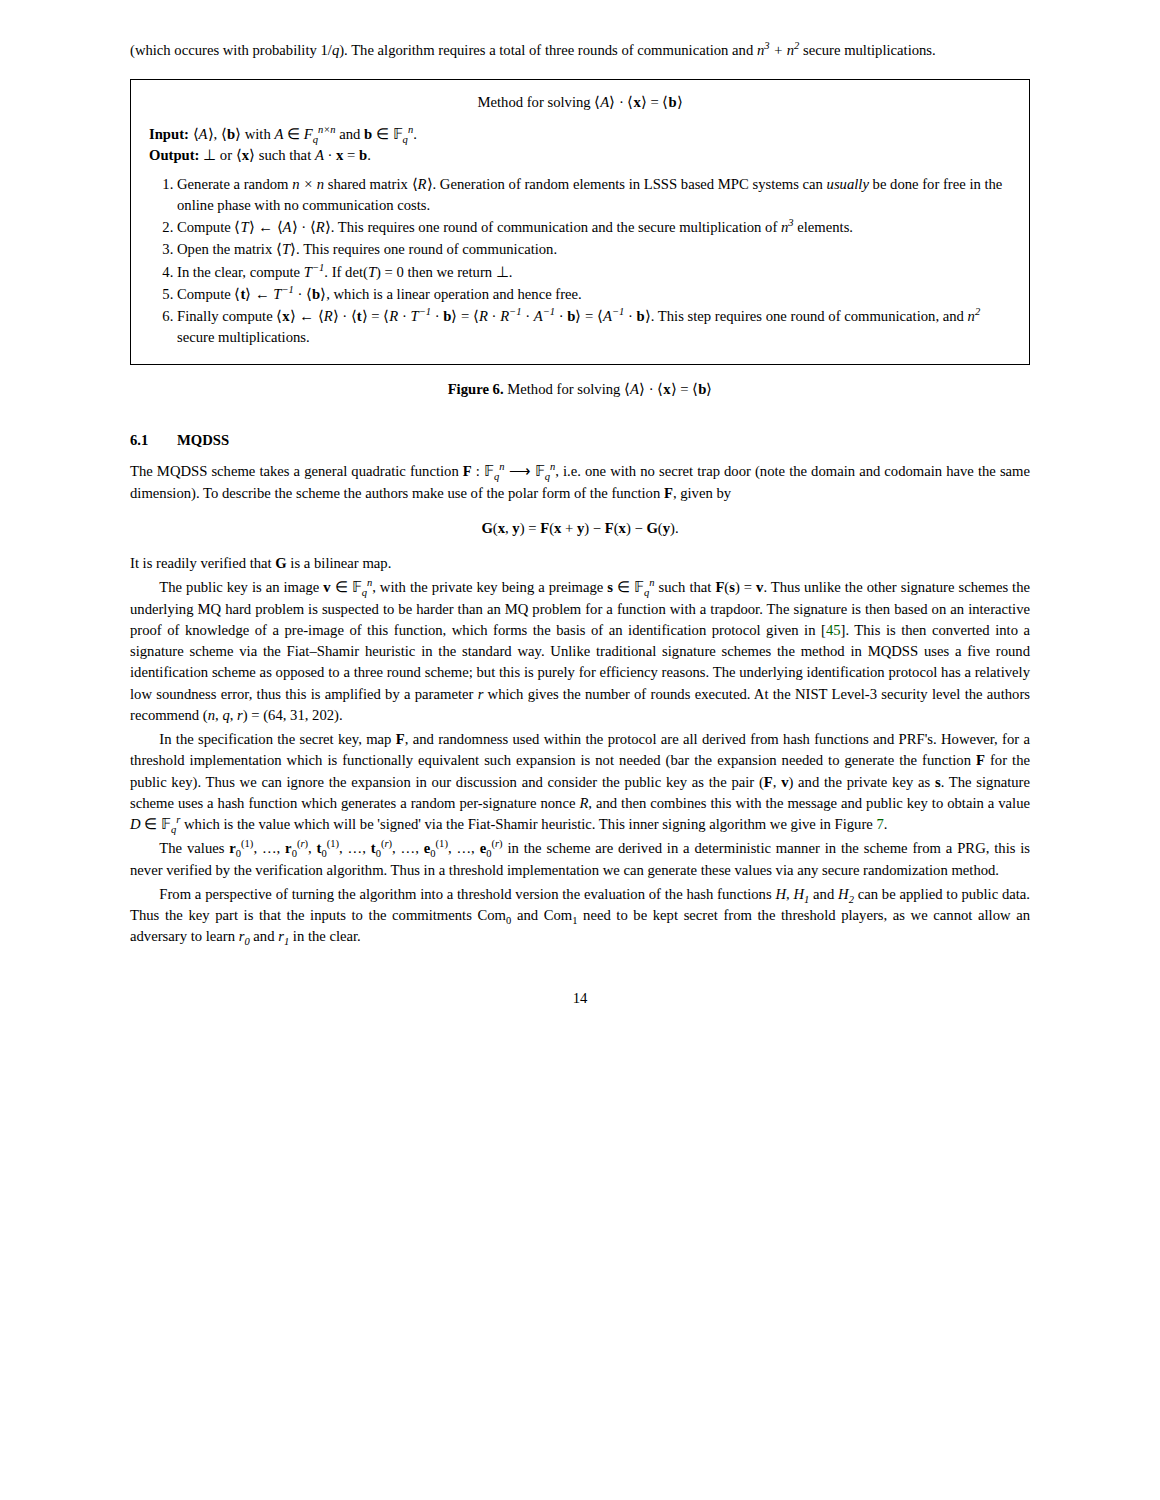(which occures with probability 1/q). The algorithm requires a total of three rounds of communication and n3 + n2 secure multiplications.
Method for solving ⟨A⟩ · ⟨x⟩ = ⟨b⟩
Input: ⟨A⟩, ⟨b⟩ with A ∈ Fqn×n and b ∈ 𝔽qn.
Output: ⊥ or ⟨x⟩ such that A · x = b.
Generate a random n × n shared matrix ⟨R⟩. Generation of random elements in LSSS based MPC systems can usually be done for free in the online phase with no communication costs.
Compute ⟨T⟩ ← ⟨A⟩ · ⟨R⟩. This requires one round of communication and the secure multiplication of n3 elements.
Open the matrix ⟨T⟩. This requires one round of communication.
In the clear, compute T−1. If det(T) = 0 then we return ⊥.
Compute ⟨t⟩ ← T−1 · ⟨b⟩, which is a linear operation and hence free.
Finally compute ⟨x⟩ ← ⟨R⟩ · ⟨t⟩ = ⟨R · T−1 · b⟩ = ⟨R · R−1 · A−1 · b⟩ = ⟨A−1 · b⟩. This step requires one round of communication, and n2 secure multiplications.
Figure 6. Method for solving ⟨A⟩ · ⟨x⟩ = ⟨b⟩
6.1 MQDSS
The MQDSS scheme takes a general quadratic function F : 𝔽qn ⟶ 𝔽qn, i.e. one with no secret trap door (note the domain and codomain have the same dimension). To describe the scheme the authors make use of the polar form of the function F, given by
G(x, y) = F(x + y) − F(x) − G(y).
It is readily verified that G is a bilinear map.
The public key is an image v ∈ 𝔽qn, with the private key being a preimage s ∈ 𝔽qn such that F(s) = v. Thus unlike the other signature schemes the underlying MQ hard problem is suspected to be harder than an MQ problem for a function with a trapdoor. The signature is then based on an interactive proof of knowledge of a pre-image of this function, which forms the basis of an identification protocol given in [45]. This is then converted into a signature scheme via the Fiat–Shamir heuristic in the standard way. Unlike traditional signature schemes the method in MQDSS uses a five round identification scheme as opposed to a three round scheme; but this is purely for efficiency reasons. The underlying identification protocol has a relatively low soundness error, thus this is amplified by a parameter r which gives the number of rounds executed. At the NIST Level-3 security level the authors recommend (n, q, r) = (64, 31, 202).
In the specification the secret key, map F, and randomness used within the protocol are all derived from hash functions and PRF's. However, for a threshold implementation which is functionally equivalent such expansion is not needed (bar the expansion needed to generate the function F for the public key). Thus we can ignore the expansion in our discussion and consider the public key as the pair (F, v) and the private key as s. The signature scheme uses a hash function which generates a random per-signature nonce R, and then combines this with the message and public key to obtain a value D ∈ 𝔽qr which is the value which will be 'signed' via the Fiat-Shamir heuristic. This inner signing algorithm we give in Figure 7.
The values r0(1), …, r0(r), t0(1), …, t0(r), …, e0(1), …, e0(r) in the scheme are derived in a deterministic manner in the scheme from a PRG, this is never verified by the verification algorithm. Thus in a threshold implementation we can generate these values via any secure randomization method.
From a perspective of turning the algorithm into a threshold version the evaluation of the hash functions H, H1 and H2 can be applied to public data. Thus the key part is that the inputs to the commitments Com0 and Com1 need to be kept secret from the threshold players, as we cannot allow an adversary to learn r0 and r1 in the clear.
14